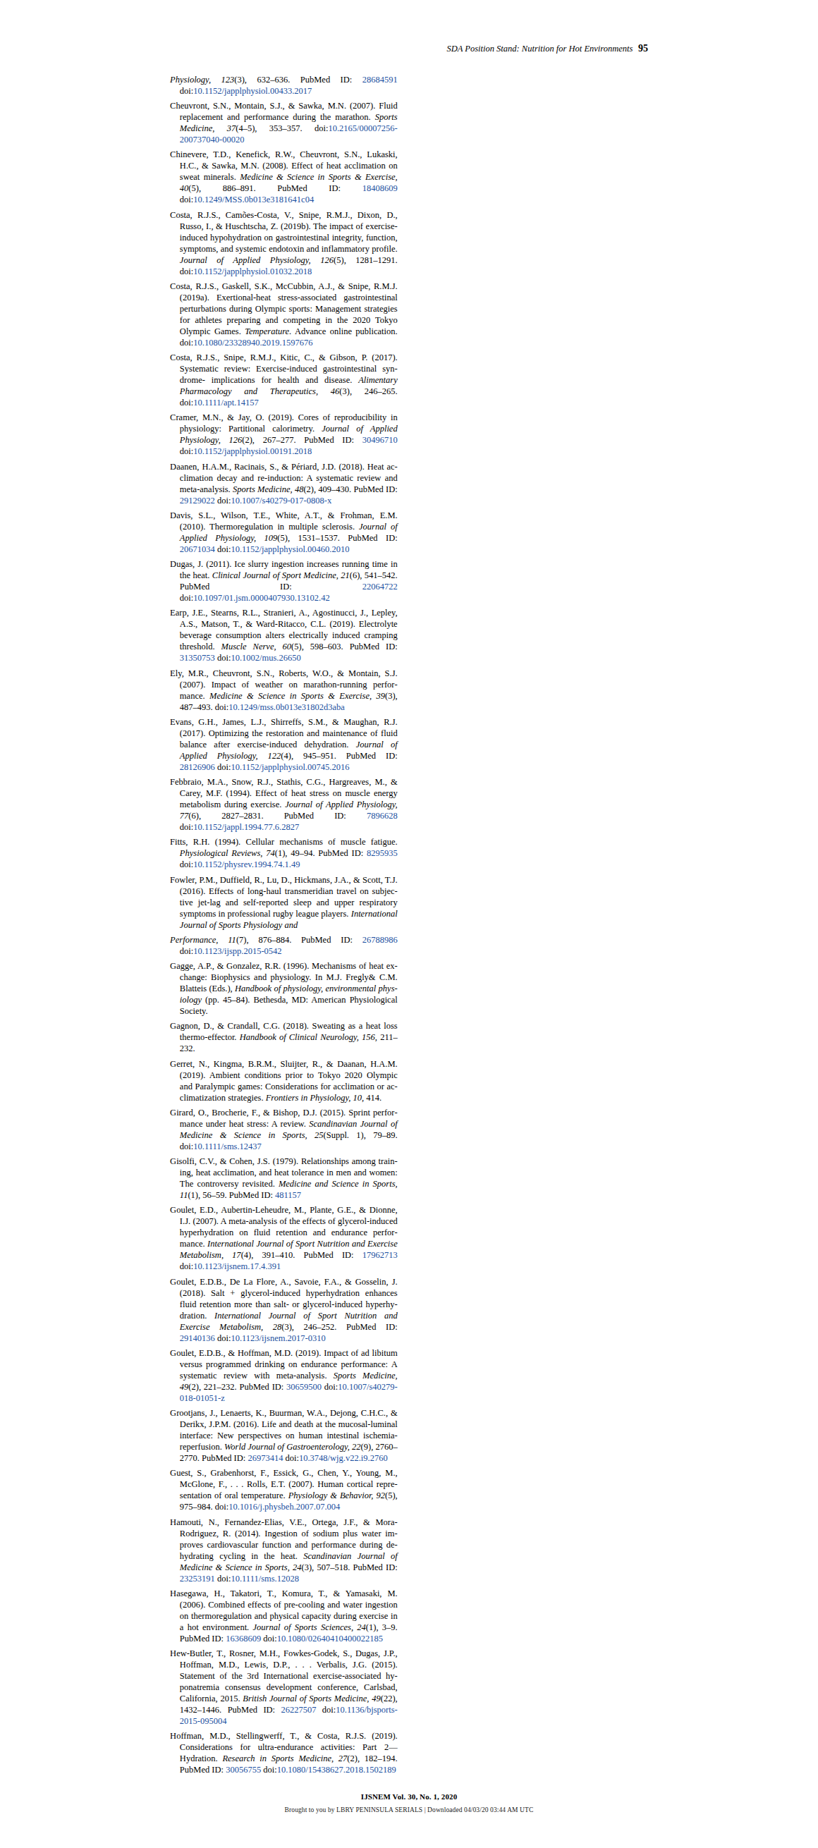SDA Position Stand: Nutrition for Hot Environments 95
Physiology, 123(3), 632–636. PubMed ID: 28684591 doi:10.1152/japplphysiol.00433.2017
Cheuvront, S.N., Montain, S.J., & Sawka, M.N. (2007). Fluid replacement and performance during the marathon. Sports Medicine, 37(4–5), 353–357. doi:10.2165/00007256-200737040-00020
Chinevere, T.D., Kenefick, R.W., Cheuvront, S.N., Lukaski, H.C., & Sawka, M.N. (2008). Effect of heat acclimation on sweat minerals. Medicine & Science in Sports & Exercise, 40(5), 886–891. PubMed ID: 18408609 doi:10.1249/MSS.0b013e3181641c04
Costa, R.J.S., Camões-Costa, V., Snipe, R.M.J., Dixon, D., Russo, I., & Huschtscha, Z. (2019b). The impact of exercise-induced hypohydration on gastrointestinal integrity, function, symptoms, and systemic endotoxin and inflammatory profile. Journal of Applied Physiology, 126(5), 1281–1291. doi:10.1152/japplphysiol.01032.2018
Costa, R.J.S., Gaskell, S.K., McCubbin, A.J., & Snipe, R.M.J. (2019a). Exertional-heat stress-associated gastrointestinal perturbations during Olympic sports: Management strategies for athletes preparing and competing in the 2020 Tokyo Olympic Games. Temperature. Advance online publication. doi:10.1080/23328940.2019.1597676
Costa, R.J.S., Snipe, R.M.J., Kitic, C., & Gibson, P. (2017). Systematic review: Exercise-induced gastrointestinal syndrome- implications for health and disease. Alimentary Pharmacology and Therapeutics, 46(3), 246–265. doi:10.1111/apt.14157
Cramer, M.N., & Jay, O. (2019). Cores of reproducibility in physiology: Partitional calorimetry. Journal of Applied Physiology, 126(2), 267–277. PubMed ID: 30496710 doi:10.1152/japplphysiol.00191.2018
Daanen, H.A.M., Racinais, S., & Périard, J.D. (2018). Heat acclimation decay and re-induction: A systematic review and meta-analysis. Sports Medicine, 48(2), 409–430. PubMed ID: 29129022 doi:10.1007/s40279-017-0808-x
Davis, S.L., Wilson, T.E., White, A.T., & Frohman, E.M. (2010). Thermoregulation in multiple sclerosis. Journal of Applied Physiology, 109(5), 1531–1537. PubMed ID: 20671034 doi:10.1152/japplphysiol.00460.2010
Dugas, J. (2011). Ice slurry ingestion increases running time in the heat. Clinical Journal of Sport Medicine, 21(6), 541–542. PubMed ID: 22064722 doi:10.1097/01.jsm.0000407930.13102.42
Earp, J.E., Stearns, R.L., Stranieri, A., Agostinucci, J., Lepley, A.S., Matson, T., & Ward-Ritacco, C.L. (2019). Electrolyte beverage consumption alters electrically induced cramping threshold. Muscle Nerve, 60(5), 598–603. PubMed ID: 31350753 doi:10.1002/mus.26650
Ely, M.R., Cheuvront, S.N., Roberts, W.O., & Montain, S.J. (2007). Impact of weather on marathon-running performance. Medicine & Science in Sports & Exercise, 39(3), 487–493. doi:10.1249/mss.0b013e31802d3aba
Evans, G.H., James, L.J., Shirreffs, S.M., & Maughan, R.J. (2017). Optimizing the restoration and maintenance of fluid balance after exercise-induced dehydration. Journal of Applied Physiology, 122(4), 945–951. PubMed ID: 28126906 doi:10.1152/japplphysiol.00745.2016
Febbraio, M.A., Snow, R.J., Stathis, C.G., Hargreaves, M., & Carey, M.F. (1994). Effect of heat stress on muscle energy metabolism during exercise. Journal of Applied Physiology, 77(6), 2827–2831. PubMed ID: 7896628 doi:10.1152/jappl.1994.77.6.2827
Fitts, R.H. (1994). Cellular mechanisms of muscle fatigue. Physiological Reviews, 74(1), 49–94. PubMed ID: 8295935 doi:10.1152/physrev.1994.74.1.49
Fowler, P.M., Duffield, R., Lu, D., Hickmans, J.A., & Scott, T.J. (2016). Effects of long-haul transmeridian travel on subjective jet-lag and self-reported sleep and upper respiratory symptoms in professional rugby league players. International Journal of Sports Physiology and
Performance, 11(7), 876–884. PubMed ID: 26788986 doi:10.1123/ijspp.2015-0542
Gagge, A.P., & Gonzalez, R.R. (1996). Mechanisms of heat exchange: Biophysics and physiology. In M.J. Fregly& C.M. Blatteis (Eds.), Handbook of physiology, environmental physiology (pp. 45–84). Bethesda, MD: American Physiological Society.
Gagnon, D., & Crandall, C.G. (2018). Sweating as a heat loss thermo-effector. Handbook of Clinical Neurology, 156, 211–232.
Gerret, N., Kingma, B.R.M., Sluijter, R., & Daanan, H.A.M. (2019). Ambient conditions prior to Tokyo 2020 Olympic and Paralympic games: Considerations for acclimation or acclimatization strategies. Frontiers in Physiology, 10, 414.
Girard, O., Brocherie, F., & Bishop, D.J. (2015). Sprint performance under heat stress: A review. Scandinavian Journal of Medicine & Science in Sports, 25(Suppl. 1), 79–89. doi:10.1111/sms.12437
Gisolfi, C.V., & Cohen, J.S. (1979). Relationships among training, heat acclimation, and heat tolerance in men and women: The controversy revisited. Medicine and Science in Sports, 11(1), 56–59. PubMed ID: 481157
Goulet, E.D., Aubertin-Leheudre, M., Plante, G.E., & Dionne, I.J. (2007). A meta-analysis of the effects of glycerol-induced hyperhydration on fluid retention and endurance performance. International Journal of Sport Nutrition and Exercise Metabolism, 17(4), 391–410. PubMed ID: 17962713 doi:10.1123/ijsnem.17.4.391
Goulet, E.D.B., De La Flore, A., Savoie, F.A., & Gosselin, J. (2018). Salt + glycerol-induced hyperhydration enhances fluid retention more than salt- or glycerol-induced hyperhydration. International Journal of Sport Nutrition and Exercise Metabolism, 28(3), 246–252. PubMed ID: 29140136 doi:10.1123/ijsnem.2017-0310
Goulet, E.D.B., & Hoffman, M.D. (2019). Impact of ad libitum versus programmed drinking on endurance performance: A systematic review with meta-analysis. Sports Medicine, 49(2), 221–232. PubMed ID: 30659500 doi:10.1007/s40279-018-01051-z
Grootjans, J., Lenaerts, K., Buurman, W.A., Dejong, C.H.C., & Derikx, J.P.M. (2016). Life and death at the mucosal-luminal interface: New perspectives on human intestinal ischemia-reperfusion. World Journal of Gastroenterology, 22(9), 2760–2770. PubMed ID: 26973414 doi:10.3748/wjg.v22.i9.2760
Guest, S., Grabenhorst, F., Essick, G., Chen, Y., Young, M., McGlone, F., . . . Rolls, E.T. (2007). Human cortical representation of oral temperature. Physiology & Behavior, 92(5), 975–984. doi:10.1016/j.physbeh.2007.07.004
Hamouti, N., Fernandez-Elias, V.E., Ortega, J.F., & Mora-Rodriguez, R. (2014). Ingestion of sodium plus water improves cardiovascular function and performance during dehydrating cycling in the heat. Scandinavian Journal of Medicine & Science in Sports, 24(3), 507–518. PubMed ID: 23253191 doi:10.1111/sms.12028
Hasegawa, H., Takatori, T., Komura, T., & Yamasaki, M. (2006). Combined effects of pre-cooling and water ingestion on thermoregulation and physical capacity during exercise in a hot environment. Journal of Sports Sciences, 24(1), 3–9. PubMed ID: 16368609 doi:10.1080/02640410400022185
Hew-Butler, T., Rosner, M.H., Fowkes-Godek, S., Dugas, J.P., Hoffman, M.D., Lewis, D.P., . . . Verbalis, J.G. (2015). Statement of the 3rd International exercise-associated hyponatremia consensus development conference, Carlsbad, California, 2015. British Journal of Sports Medicine, 49(22), 1432–1446. PubMed ID: 26227507 doi:10.1136/bjsports-2015-095004
Hoffman, M.D., Stellingwerff, T., & Costa, R.J.S. (2019). Considerations for ultra-endurance activities: Part 2—Hydration. Research in Sports Medicine, 27(2), 182–194. PubMed ID: 30056755 doi:10.1080/15438627.2018.1502189
IJSNEM Vol. 30, No. 1, 2020
Brought to you by LBRY PENINSULA SERIALS | Downloaded 04/03/20 03:44 AM UTC